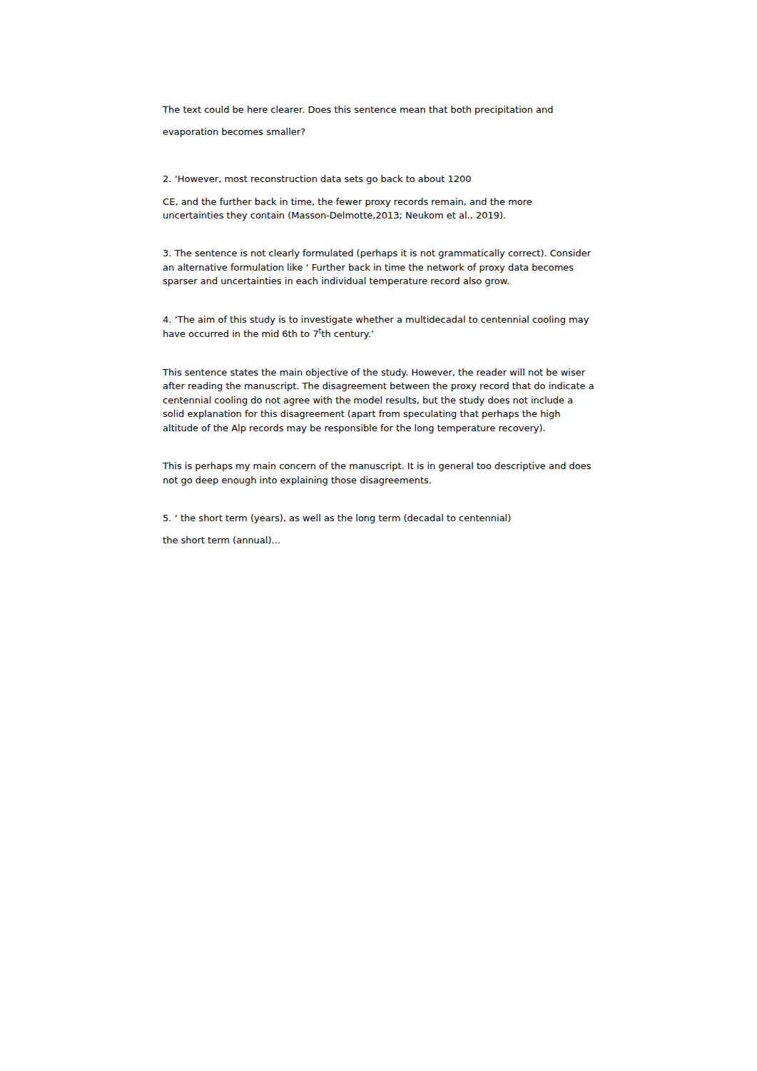The text could be here clearer. Does this sentence mean that both precipitation and
evaporation becomes smaller?
2. ‘However, most reconstruction data sets go back to about 1200
CE, and the further back in time, the fewer proxy records remain, and the more uncertainties they contain (Masson-Delmotte,2013; Neukom et al., 2019).
3. The sentence is not clearly formulated (perhaps it is not grammatically correct). Consider an alternative formulation like ‘ Further back in time the network of proxy data becomes sparser and uncertainties in each individual temperature record also grow.
4. ‘The aim of this study is to investigate whether a multidecadal to centennial cooling may have occurred in the mid 6th to 7tth century.’
This sentence states the main objective of the study. However, the reader will not be wiser after reading the manuscript. The disagreement between the proxy record that do indicate a centennial cooling do not agree with the model results, but the study does not include a solid explanation for this disagreement (apart from speculating that perhaps the high altitude of the Alp records may be responsible for the long temperature recovery).
This is perhaps my main concern of the manuscript. It is in general too descriptive and does not go deep enough into explaining those disagreements.
5. ‘ the short term (years), as well as the long term (decadal to centennial)
the short term (annual)...